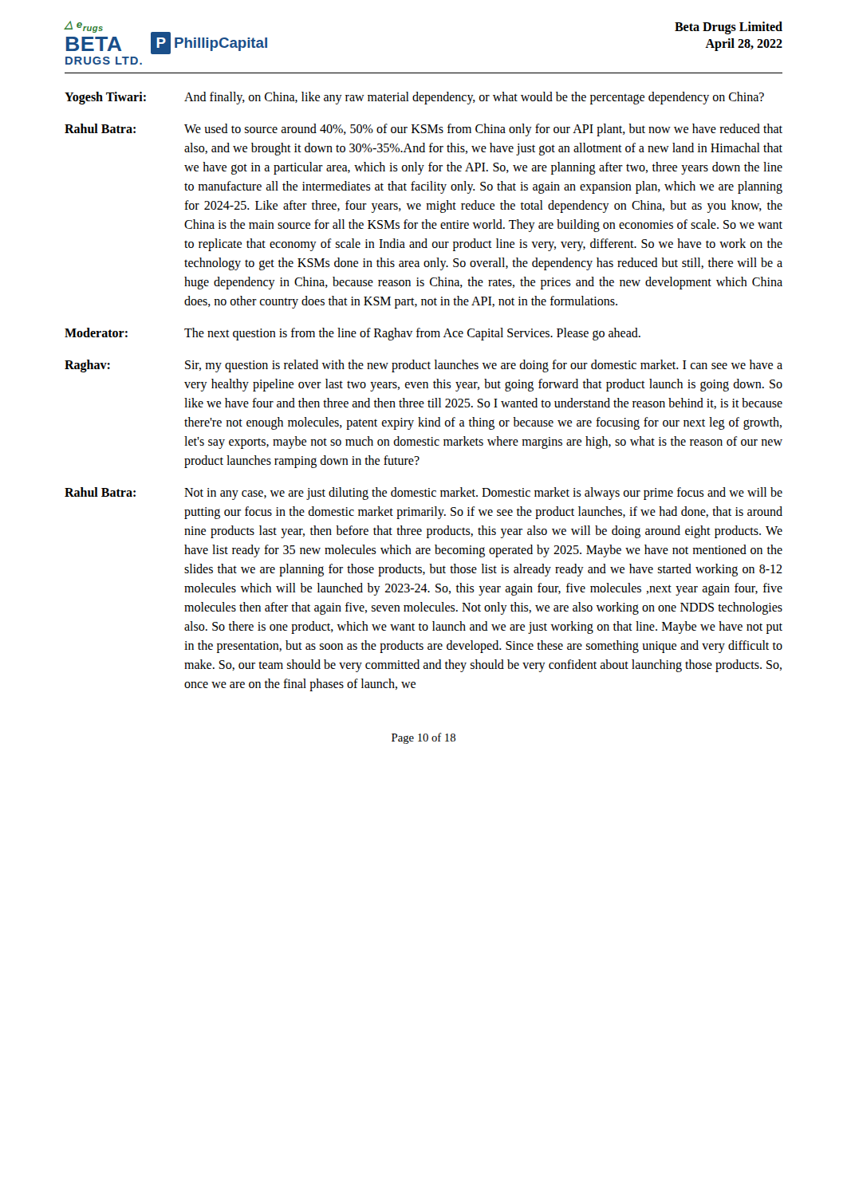△ erugs BETA DRUGS LTD.
PPhillipCapital
Beta Drugs Limited
April 28, 2022
| Yogesh Tiwari: | And finally, on China, like any raw material dependency, or what would be the percentage dependency on China? |
| Rahul Batra: | We used to source around 40%, 50% of our KSMs from China only for our API plant, but now we have reduced that also, and we brought it down to 30%-35%.And for this, we have just got an allotment of a new land in Himachal that we have got in a particular area, which is only for the API. So, we are planning after two, three years down the line to manufacture all the intermediates at that facility only. So that is again an expansion plan, which we are planning for 2024-25. Like after three, four years, we might reduce the total dependency on China, but as you know, the China is the main source for all the KSMs for the entire world. They are building on economies of scale. So we want to replicate that economy of scale in India and our product line is very, very, different. So we have to work on the technology to get the KSMs done in this area only. So overall, the dependency has reduced but still, there will be a huge dependency in China, because reason is China, the rates, the prices and the new development which China does, no other country does that in KSM part, not in the API, not in the formulations. |
| Moderator: | The next question is from the line of Raghav from Ace Capital Services. Please go ahead. |
| Raghav: | Sir, my question is related with the new product launches we are doing for our domestic market. I can see we have a very healthy pipeline over last two years, even this year, but going forward that product launch is going down. So like we have four and then three and then three till 2025. So I wanted to understand the reason behind it, is it because there're not enough molecules, patent expiry kind of a thing or because we are focusing for our next leg of growth, let's say exports, maybe not so much on domestic markets where margins are high, so what is the reason of our new product launches ramping down in the future? |
| Rahul Batra: | Not in any case, we are just diluting the domestic market. Domestic market is always our prime focus and we will be putting our focus in the domestic market primarily. So if we see the product launches, if we had done, that is around nine products last year, then before that three products, this year also we will be doing around eight products. We have list ready for 35 new molecules which are becoming operated by 2025. Maybe we have not mentioned on the slides that we are planning for those products, but those list is already ready and we have started working on 8-12 molecules which will be launched by 2023-24. So, this year again four, five molecules ,next year again four, five molecules then after that again five, seven molecules. Not only this, we are also working on one NDDS technologies also. So there is one product, which we want to launch and we are just working on that line. Maybe we have not put in the presentation, but as soon as the products are developed. Since these are something unique and very difficult to make. So, our team should be very committed and they should be very confident about launching those products. So, once we are on the final phases of launch, we |
Page 10 of 18